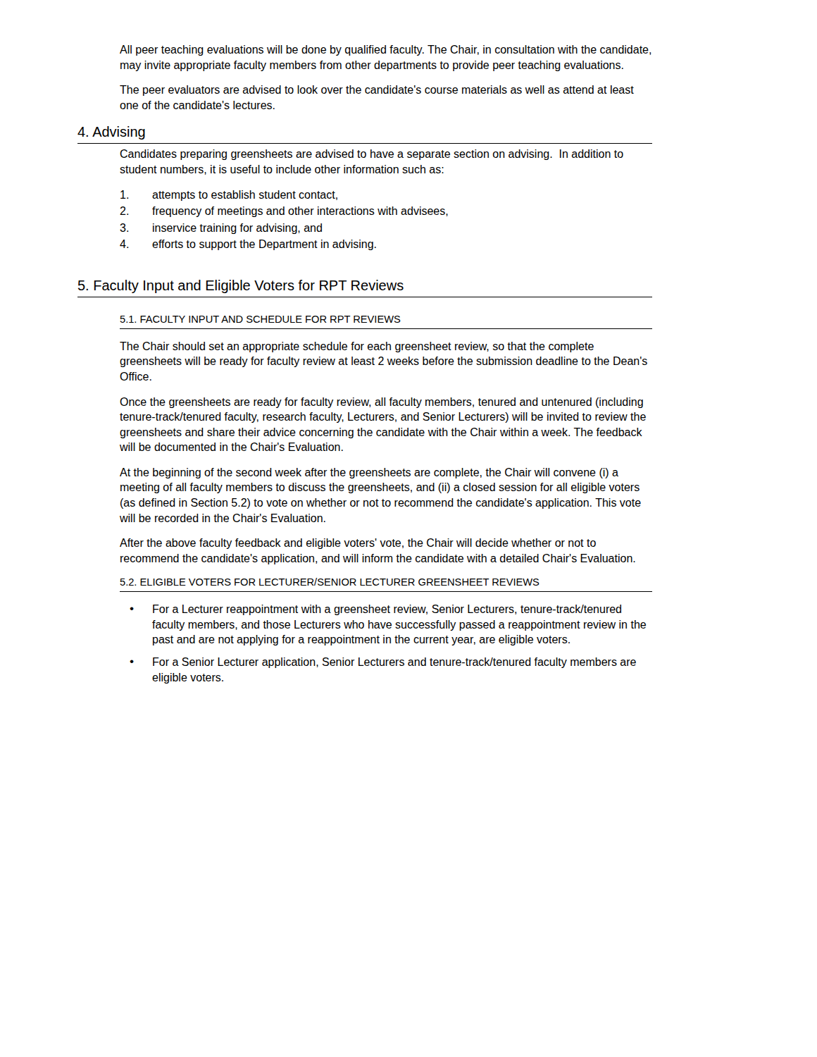All peer teaching evaluations will be done by qualified faculty. The Chair, in consultation with the candidate, may invite appropriate faculty members from other departments to provide peer teaching evaluations.
The peer evaluators are advised to look over the candidate's course materials as well as attend at least one of the candidate's lectures.
4. Advising
Candidates preparing greensheets are advised to have a separate section on advising. In addition to student numbers, it is useful to include other information such as:
attempts to establish student contact,
frequency of meetings and other interactions with advisees,
inservice training for advising, and
efforts to support the Department in advising.
5. Faculty Input and Eligible Voters for RPT Reviews
5.1. FACULTY INPUT AND SCHEDULE FOR RPT REVIEWS
The Chair should set an appropriate schedule for each greensheet review, so that the complete greensheets will be ready for faculty review at least 2 weeks before the submission deadline to the Dean's Office.
Once the greensheets are ready for faculty review, all faculty members, tenured and untenured (including tenure-track/tenured faculty, research faculty, Lecturers, and Senior Lecturers) will be invited to review the greensheets and share their advice concerning the candidate with the Chair within a week. The feedback will be documented in the Chair's Evaluation.
At the beginning of the second week after the greensheets are complete, the Chair will convene (i) a meeting of all faculty members to discuss the greensheets, and (ii) a closed session for all eligible voters (as defined in Section 5.2) to vote on whether or not to recommend the candidate's application. This vote will be recorded in the Chair's Evaluation.
After the above faculty feedback and eligible voters' vote, the Chair will decide whether or not to recommend the candidate's application, and will inform the candidate with a detailed Chair's Evaluation.
5.2. ELIGIBLE VOTERS FOR LECTURER/SENIOR LECTURER GREENSHEET REVIEWS
For a Lecturer reappointment with a greensheet review, Senior Lecturers, tenure-track/tenured faculty members, and those Lecturers who have successfully passed a reappointment review in the past and are not applying for a reappointment in the current year, are eligible voters.
For a Senior Lecturer application, Senior Lecturers and tenure-track/tenured faculty members are eligible voters.